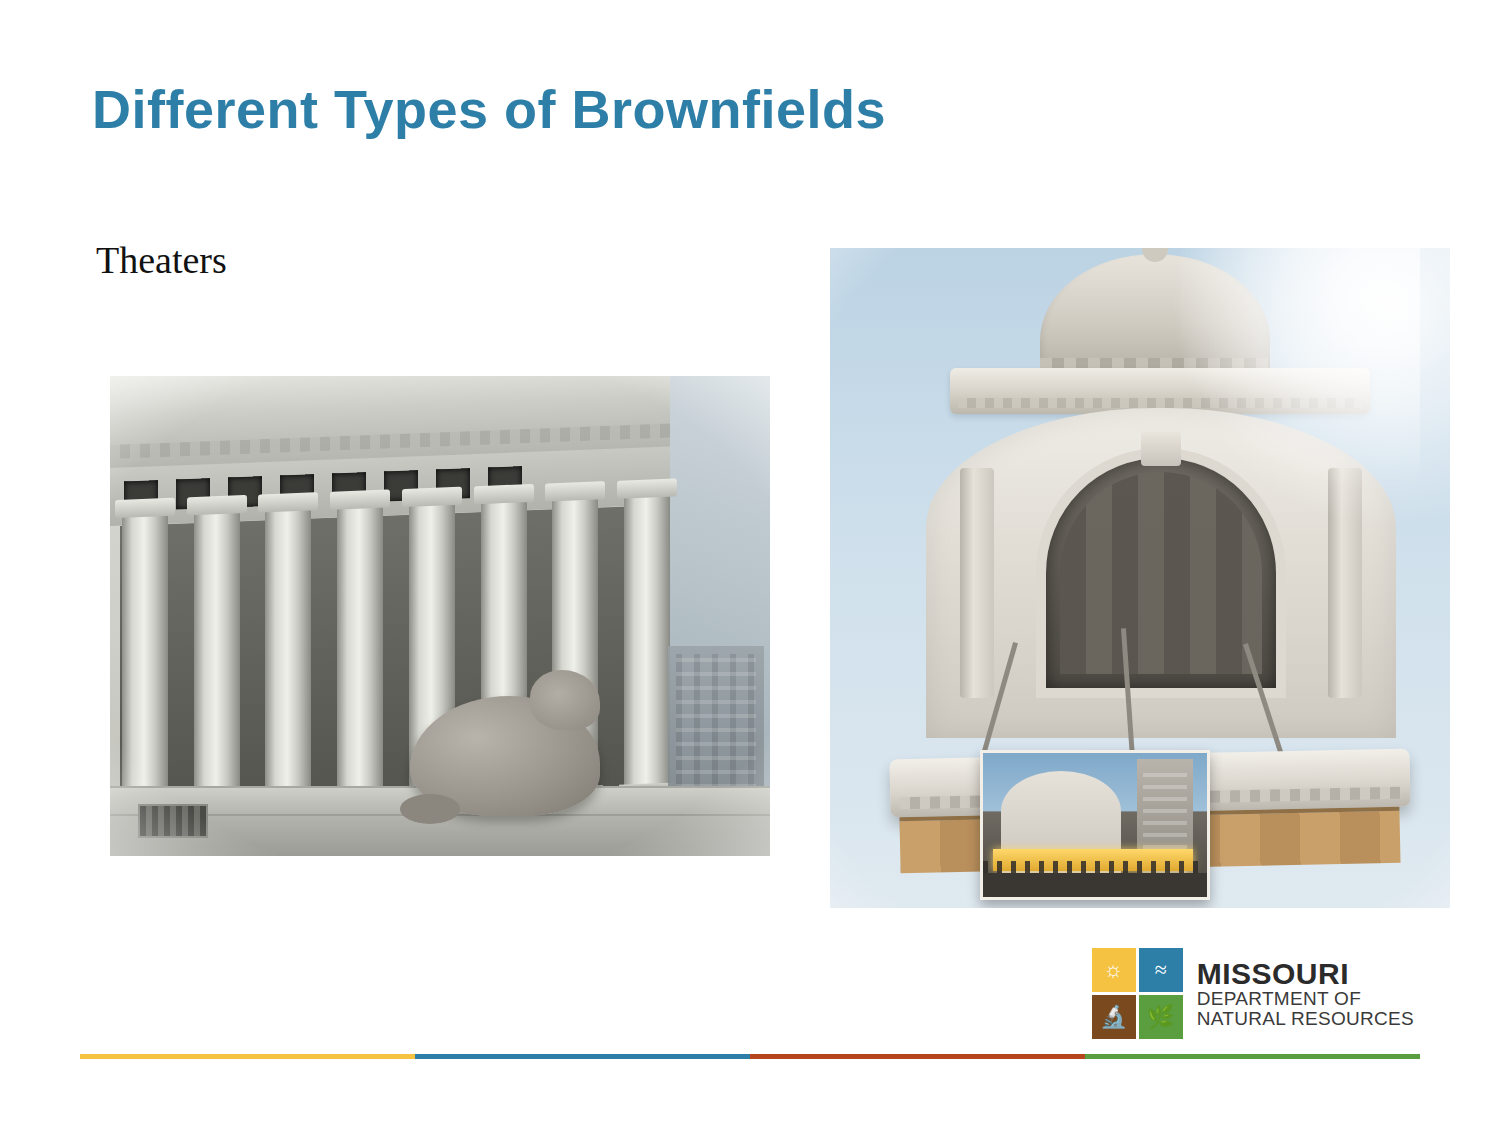Different Types of Brownfields
Theaters
☼
≈
🔬
🌿
MISSOURI
DEPARTMENT OF
NATURAL RESOURCES